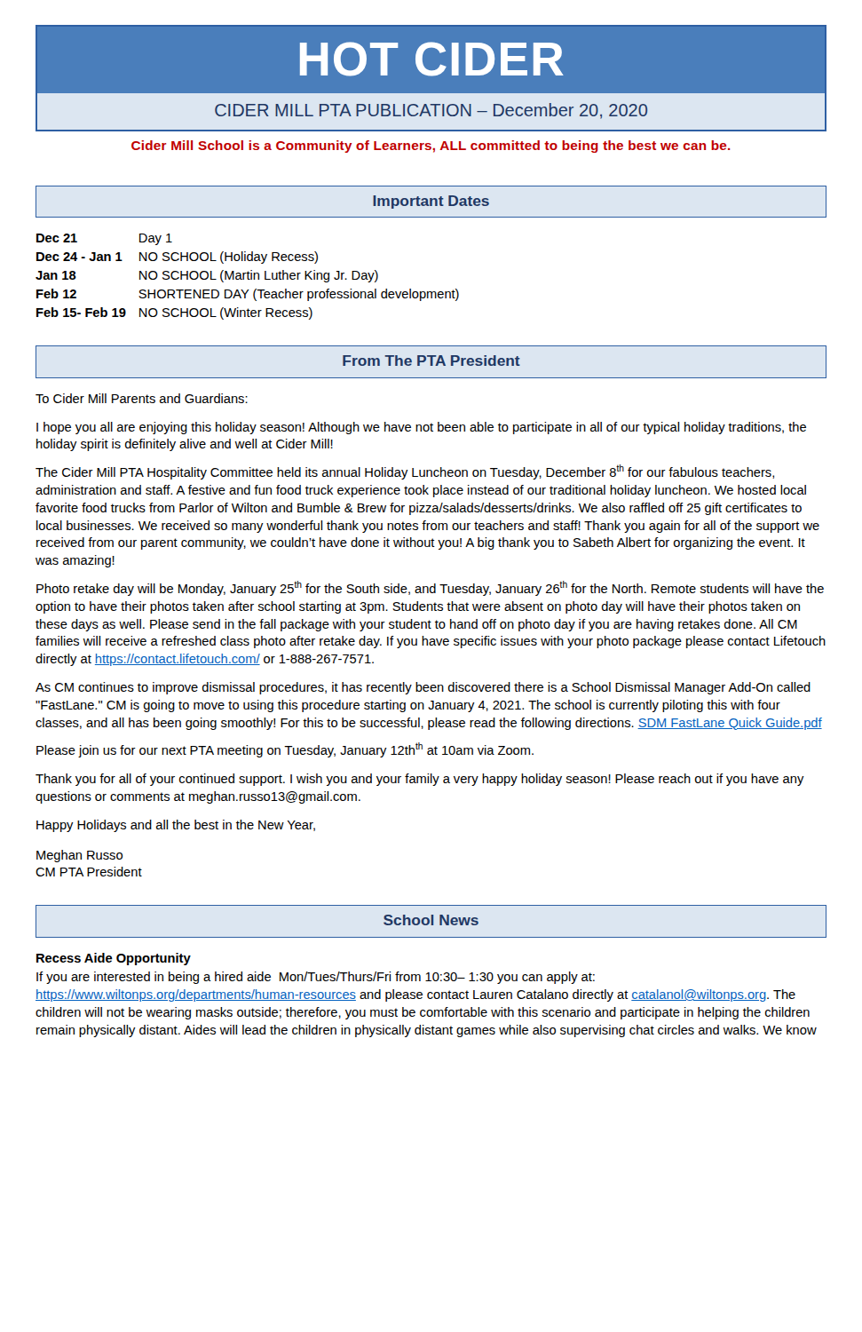HOT CIDER
CIDER MILL PTA PUBLICATION – December 20, 2020
Cider Mill School is a Community of Learners, ALL committed to being the best we can be.
Important Dates
| Dec 21 | Day 1 |
| Dec 24 - Jan 1 | NO SCHOOL (Holiday Recess) |
| Jan 18 | NO SCHOOL (Martin Luther King Jr. Day) |
| Feb 12 | SHORTENED DAY (Teacher professional development) |
| Feb 15- Feb 19 | NO SCHOOL (Winter Recess) |
From The PTA President
To Cider Mill Parents and Guardians:
I hope you all are enjoying this holiday season! Although we have not been able to participate in all of our typical holiday traditions, the holiday spirit is definitely alive and well at Cider Mill!
The Cider Mill PTA Hospitality Committee held its annual Holiday Luncheon on Tuesday, December 8th for our fabulous teachers, administration and staff. A festive and fun food truck experience took place instead of our traditional holiday luncheon. We hosted local favorite food trucks from Parlor of Wilton and Bumble & Brew for pizza/salads/desserts/drinks. We also raffled off 25 gift certificates to local businesses. We received so many wonderful thank you notes from our teachers and staff! Thank you again for all of the support we received from our parent community, we couldn’t have done it without you! A big thank you to Sabeth Albert for organizing the event. It was amazing!
Photo retake day will be Monday, January 25th for the South side, and Tuesday, January 26th for the North. Remote students will have the option to have their photos taken after school starting at 3pm. Students that were absent on photo day will have their photos taken on these days as well. Please send in the fall package with your student to hand off on photo day if you are having retakes done. All CM families will receive a refreshed class photo after retake day. If you have specific issues with your photo package please contact Lifetouch directly at https://contact.lifetouch.com/ or 1-888-267-7571.
As CM continues to improve dismissal procedures, it has recently been discovered there is a School Dismissal Manager Add-On called "FastLane." CM is going to move to using this procedure starting on January 4, 2021. The school is currently piloting this with four classes, and all has been going smoothly! For this to be successful, please read the following directions. SDM FastLane Quick Guide.pdf
Please join us for our next PTA meeting on Tuesday, January 12thth at 10am via Zoom.
Thank you for all of your continued support. I wish you and your family a very happy holiday season! Please reach out if you have any questions or comments at meghan.russo13@gmail.com.
Happy Holidays and all the best in the New Year,
Meghan Russo
CM PTA President
School News
Recess Aide Opportunity
If you are interested in being a hired aide Mon/Tues/Thurs/Fri from 10:30– 1:30 you can apply at: https://www.wiltonps.org/departments/human-resources and please contact Lauren Catalano directly at catalanol@wiltonps.org. The children will not be wearing masks outside; therefore, you must be comfortable with this scenario and participate in helping the children remain physically distant. Aides will lead the children in physically distant games while also supervising chat circles and walks. We know